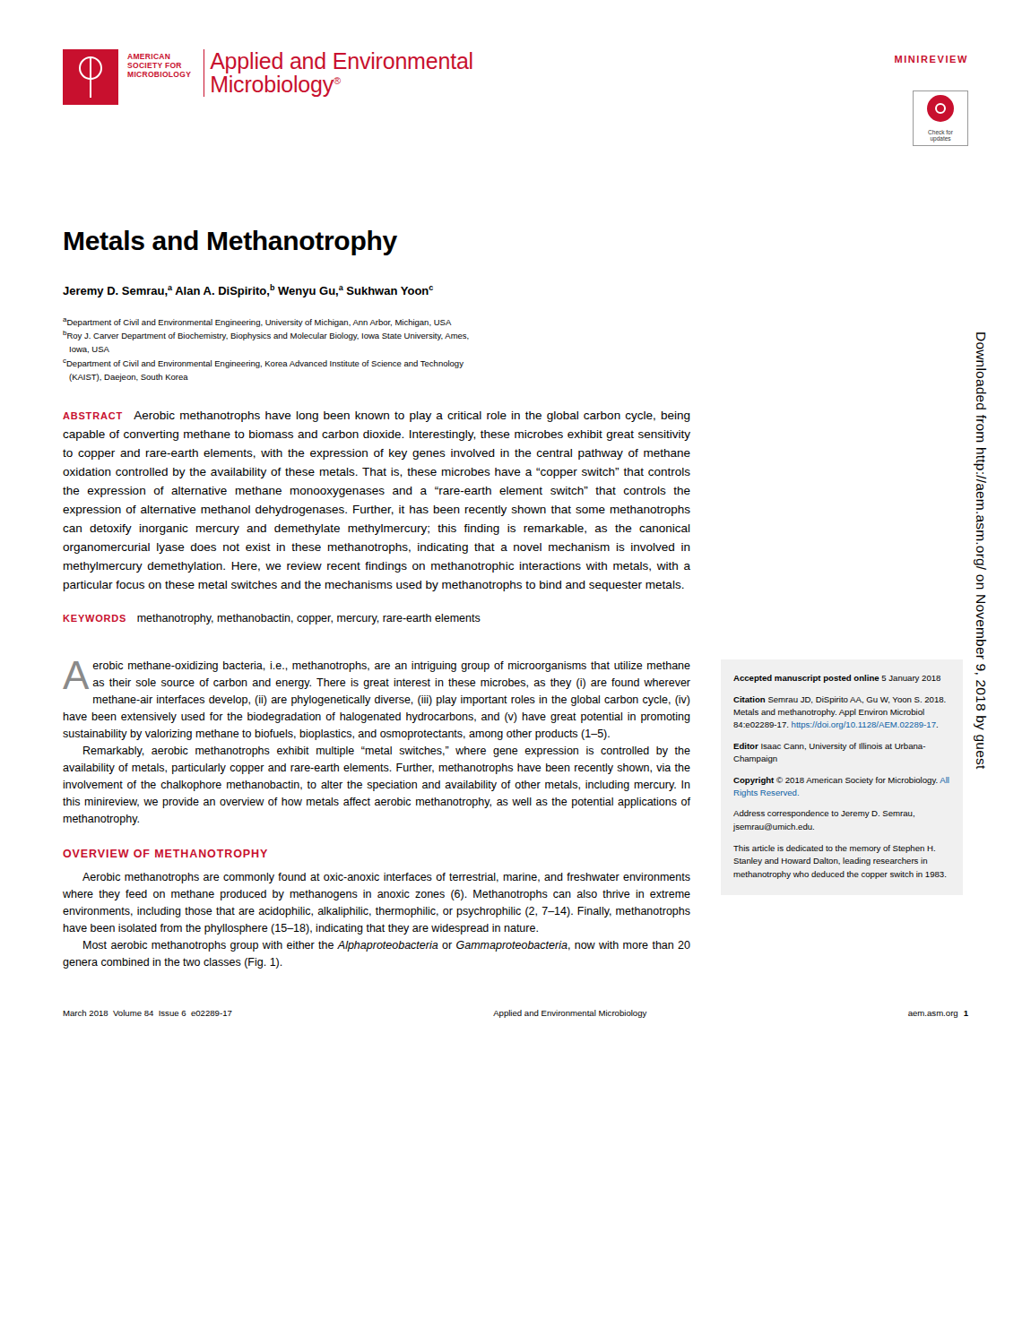Downloaded from http://aem.asm.org/ on November 9, 2018 by guest
American
Society For
Microbiology
Applied and Environmental
Microbiology®
Minireview
Check for
updates
Metals and Methanotrophy
Jeremy D. Semrau,a Alan A. DiSpirito,b Wenyu Gu,a Sukhwan Yoonc
aDepartment of Civil and Environmental Engineering, University of Michigan, Ann Arbor, Michigan, USA
bRoy J. Carver Department of Biochemistry, Biophysics and Molecular Biology, Iowa State University, Ames,
Iowa, USA
cDepartment of Civil and Environmental Engineering, Korea Advanced Institute of Science and Technology
(KAIST), Daejeon, South Korea
Abstract Aerobic methanotrophs have long been known to play a critical role in the global carbon cycle, being capable of converting methane to biomass and carbon dioxide. Interestingly, these microbes exhibit great sensitivity to copper and rare-earth elements, with the expression of key genes involved in the central pathway of methane oxidation controlled by the availability of these metals. That is, these microbes have a “copper switch” that controls the expression of alternative methane monooxygenases and a “rare-earth element switch” that controls the expression of alternative methanol dehydrogenases. Further, it has been recently shown that some methanotrophs can detoxify inorganic mercury and demethylate methylmercury; this finding is remarkable, as the canonical organomercurial lyase does not exist in these methanotrophs, indicating that a novel mechanism is involved in methylmercury demethylation. Here, we review recent findings on methanotrophic interactions with metals, with a particular focus on these metal switches and the mechanisms used by methanotrophs to bind and sequester metals.
Keywords methanotrophy, methanobactin, copper, mercury, rare-earth elements
Aerobic methane-oxidizing bacteria, i.e., methanotrophs, are an intriguing group of microorganisms that utilize methane as their sole source of carbon and energy. There is great interest in these microbes, as they (i) are found wherever methane-air interfaces develop, (ii) are phylogenetically diverse, (iii) play important roles in the global carbon cycle, (iv) have been extensively used for the biodegradation of halogenated hydrocarbons, and (v) have great potential in promoting sustainability by valorizing methane to biofuels, bioplastics, and osmoprotectants, among other products (1–5).
Remarkably, aerobic methanotrophs exhibit multiple “metal switches,” where gene expression is controlled by the availability of metals, particularly copper and rare-earth elements. Further, methanotrophs have been recently shown, via the involvement of the chalkophore methanobactin, to alter the speciation and availability of other metals, including mercury. In this minireview, we provide an overview of how metals affect aerobic methanotrophy, as well as the potential applications of methanotrophy.
Overview of Methanotrophy
Aerobic methanotrophs are commonly found at oxic-anoxic interfaces of terrestrial, marine, and freshwater environments where they feed on methane produced by methanogens in anoxic zones (6). Methanotrophs can also thrive in extreme environments, including those that are acidophilic, alkaliphilic, thermophilic, or psychrophilic (2, 7–14). Finally, methanotrophs have been isolated from the phyllosphere (15–18), indicating that they are widespread in nature.
Most aerobic methanotrophs group with either the Alphaproteobacteria or Gammaproteobacteria, now with more than 20 genera combined in the two classes (Fig. 1).
Accepted manuscript posted online 5 January 2018
Citation Semrau JD, DiSpirito AA, Gu W, Yoon S. 2018. Metals and methanotrophy. Appl Environ Microbiol 84:e02289-17. https://doi.org/10.1128/AEM.02289-17.
Editor Isaac Cann, University of Illinois at Urbana-Champaign
Copyright © 2018 American Society for Microbiology. All Rights Reserved.
Address correspondence to Jeremy D. Semrau, jsemrau@umich.edu.
This article is dedicated to the memory of Stephen H. Stanley and Howard Dalton, leading researchers in methanotrophy who deduced the copper switch in 1983.
March 2018 Volume 84 Issue 6 e02289-17
Applied and Environmental Microbiology
aem.asm.org1